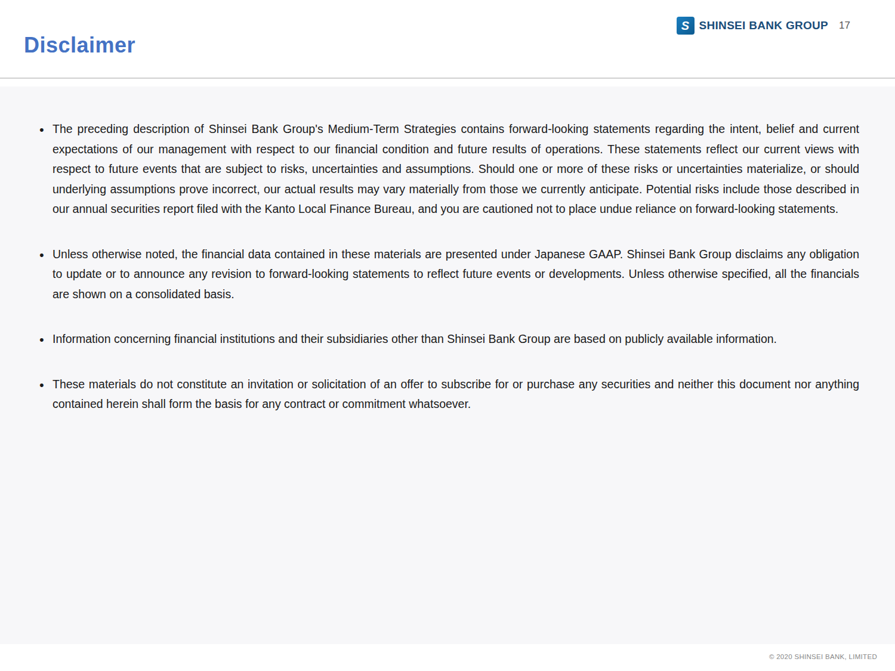S
SHINSEI BANK GROUP
17
Disclaimer
The preceding description of Shinsei Bank Group's Medium-Term Strategies contains forward-looking statements regarding the intent, belief and current expectations of our management with respect to our financial condition and future results of operations. These statements reflect our current views with respect to future events that are subject to risks, uncertainties and assumptions. Should one or more of these risks or uncertainties materialize, or should underlying assumptions prove incorrect, our actual results may vary materially from those we currently anticipate. Potential risks include those described in our annual securities report filed with the Kanto Local Finance Bureau, and you are cautioned not to place undue reliance on forward-looking statements.
Unless otherwise noted, the financial data contained in these materials are presented under Japanese GAAP. Shinsei Bank Group disclaims any obligation to update or to announce any revision to forward-looking statements to reflect future events or developments. Unless otherwise specified, all the financials are shown on a consolidated basis.
Information concerning financial institutions and their subsidiaries other than Shinsei Bank Group are based on publicly available information.
These materials do not constitute an invitation or solicitation of an offer to subscribe for or purchase any securities and neither this document nor anything contained herein shall form the basis for any contract or commitment whatsoever.
© 2020 SHINSEI BANK, LIMITED